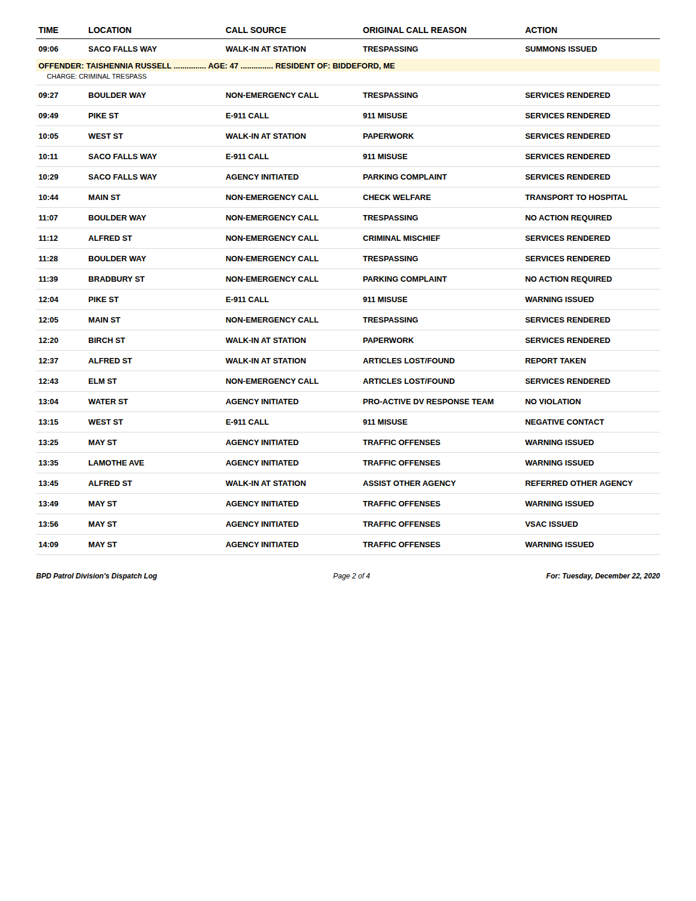| TIME | LOCATION | CALL SOURCE | ORIGINAL CALL REASON | ACTION |
| --- | --- | --- | --- | --- |
| 09:06 | SACO FALLS WAY | WALK-IN AT STATION | TRESPASSING | SUMMONS ISSUED |
| OFFENDER: TAISHENNIA RUSSELL ............... AGE: 47 ............... RESIDENT OF: BIDDEFORD, ME |
| CHARGE: CRIMINAL TRESPASS |
| 09:27 | BOULDER WAY | NON-EMERGENCY CALL | TRESPASSING | SERVICES RENDERED |
| 09:49 | PIKE ST | E-911 CALL | 911 MISUSE | SERVICES RENDERED |
| 10:05 | WEST ST | WALK-IN AT STATION | PAPERWORK | SERVICES RENDERED |
| 10:11 | SACO FALLS WAY | E-911 CALL | 911 MISUSE | SERVICES RENDERED |
| 10:29 | SACO FALLS WAY | AGENCY INITIATED | PARKING COMPLAINT | SERVICES RENDERED |
| 10:44 | MAIN ST | NON-EMERGENCY CALL | CHECK WELFARE | TRANSPORT TO HOSPITAL |
| 11:07 | BOULDER WAY | NON-EMERGENCY CALL | TRESPASSING | NO ACTION REQUIRED |
| 11:12 | ALFRED ST | NON-EMERGENCY CALL | CRIMINAL MISCHIEF | SERVICES RENDERED |
| 11:28 | BOULDER WAY | NON-EMERGENCY CALL | TRESPASSING | SERVICES RENDERED |
| 11:39 | BRADBURY ST | NON-EMERGENCY CALL | PARKING COMPLAINT | NO ACTION REQUIRED |
| 12:04 | PIKE ST | E-911 CALL | 911 MISUSE | WARNING ISSUED |
| 12:05 | MAIN ST | NON-EMERGENCY CALL | TRESPASSING | SERVICES RENDERED |
| 12:20 | BIRCH ST | WALK-IN AT STATION | PAPERWORK | SERVICES RENDERED |
| 12:37 | ALFRED ST | WALK-IN AT STATION | ARTICLES LOST/FOUND | REPORT TAKEN |
| 12:43 | ELM ST | NON-EMERGENCY CALL | ARTICLES LOST/FOUND | SERVICES RENDERED |
| 13:04 | WATER ST | AGENCY INITIATED | PRO-ACTIVE DV RESPONSE TEAM | NO VIOLATION |
| 13:15 | WEST ST | E-911 CALL | 911 MISUSE | NEGATIVE CONTACT |
| 13:25 | MAY ST | AGENCY INITIATED | TRAFFIC OFFENSES | WARNING ISSUED |
| 13:35 | LAMOTHE AVE | AGENCY INITIATED | TRAFFIC OFFENSES | WARNING ISSUED |
| 13:45 | ALFRED ST | WALK-IN AT STATION | ASSIST OTHER AGENCY | REFERRED OTHER AGENCY |
| 13:49 | MAY ST | AGENCY INITIATED | TRAFFIC OFFENSES | WARNING ISSUED |
| 13:56 | MAY ST | AGENCY INITIATED | TRAFFIC OFFENSES | VSAC ISSUED |
| 14:09 | MAY ST | AGENCY INITIATED | TRAFFIC OFFENSES | WARNING ISSUED |
BPD Patrol Division's Dispatch Log
Page 2 of 4
For: Tuesday, December 22, 2020